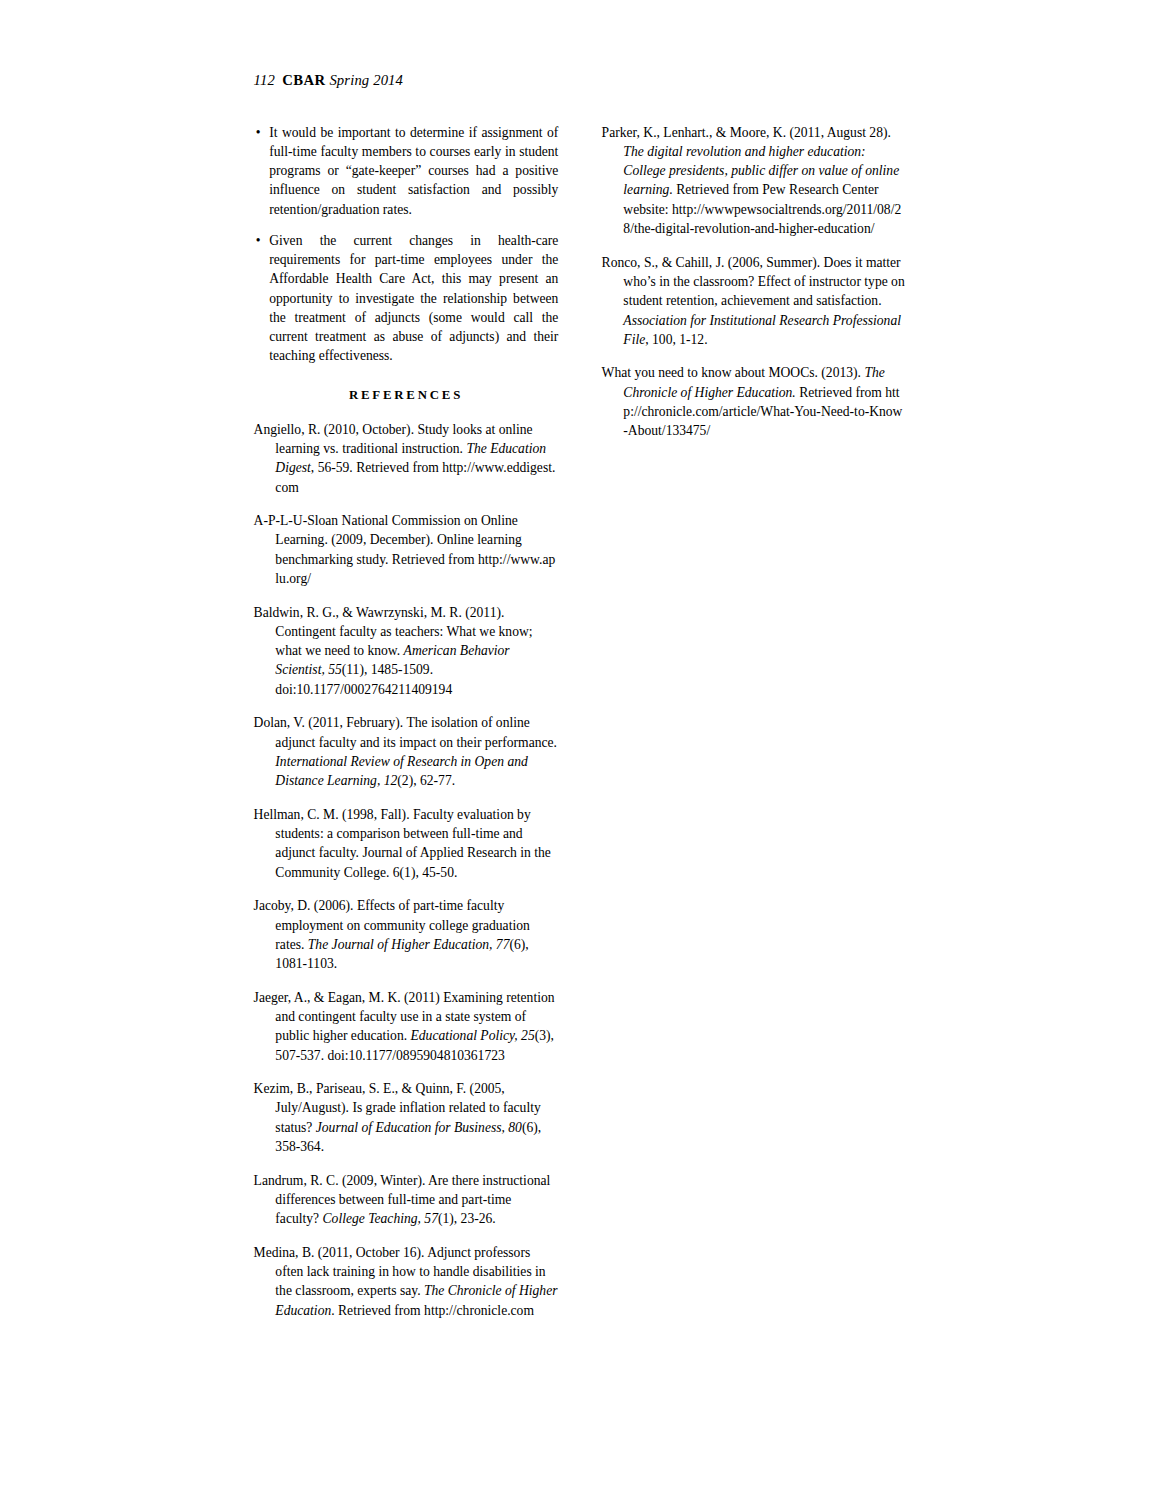112 CBAR Spring 2014
It would be important to determine if assignment of full-time faculty members to courses early in student programs or “gate-keeper” courses had a positive influence on student satisfaction and possibly retention/graduation rates.
Given the current changes in health-care requirements for part-time employees under the Affordable Health Care Act, this may present an opportunity to investigate the relationship between the treatment of adjuncts (some would call the current treatment as abuse of adjuncts) and their teaching effectiveness.
References
Angiello, R. (2010, October). Study looks at online learning vs. traditional instruction. The Education Digest, 56-59. Retrieved from http://www.eddigest.com
A-P-L-U-Sloan National Commission on Online Learning. (2009, December). Online learning benchmarking study. Retrieved from http://www.aplu.org/
Baldwin, R. G., & Wawrzynski, M. R. (2011). Contingent faculty as teachers: What we know; what we need to know. American Behavior Scientist, 55(11), 1485-1509. doi:10.1177/0002764211409194
Dolan, V. (2011, February). The isolation of online adjunct faculty and its impact on their performance. International Review of Research in Open and Distance Learning, 12(2), 62-77.
Hellman, C. M. (1998, Fall). Faculty evaluation by students: a comparison between full-time and adjunct faculty. Journal of Applied Research in the Community College. 6(1), 45-50.
Jacoby, D. (2006). Effects of part-time faculty employment on community college graduation rates. The Journal of Higher Education, 77(6), 1081-1103.
Jaeger, A., & Eagan, M. K. (2011) Examining retention and contingent faculty use in a state system of public higher education. Educational Policy, 25(3), 507-537. doi:10.1177/0895904810361723
Kezim, B., Pariseau, S. E., & Quinn, F. (2005, July/August). Is grade inflation related to faculty status? Journal of Education for Business, 80(6), 358-364.
Landrum, R. C. (2009, Winter). Are there instructional differences between full-time and part-time faculty? College Teaching, 57(1), 23-26.
Medina, B. (2011, October 16). Adjunct professors often lack training in how to handle disabilities in the classroom, experts say. The Chronicle of Higher Education. Retrieved from http://chronicle.com
Parker, K., Lenhart., & Moore, K. (2011, August 28). The digital revolution and higher education: College presidents, public differ on value of online learning. Retrieved from Pew Research Center website: http://wwwpewsocialtrends.org/2011/08/28/the-digital-revolution-and-higher-education/
Ronco, S., & Cahill, J. (2006, Summer). Does it matter who’s in the classroom? Effect of instructor type on student retention, achievement and satisfaction. Association for Institutional Research Professional File, 100, 1-12.
What you need to know about MOOCs. (2013). The Chronicle of Higher Education. Retrieved from http://chronicle.com/article/What-You-Need-to-Know-About/133475/